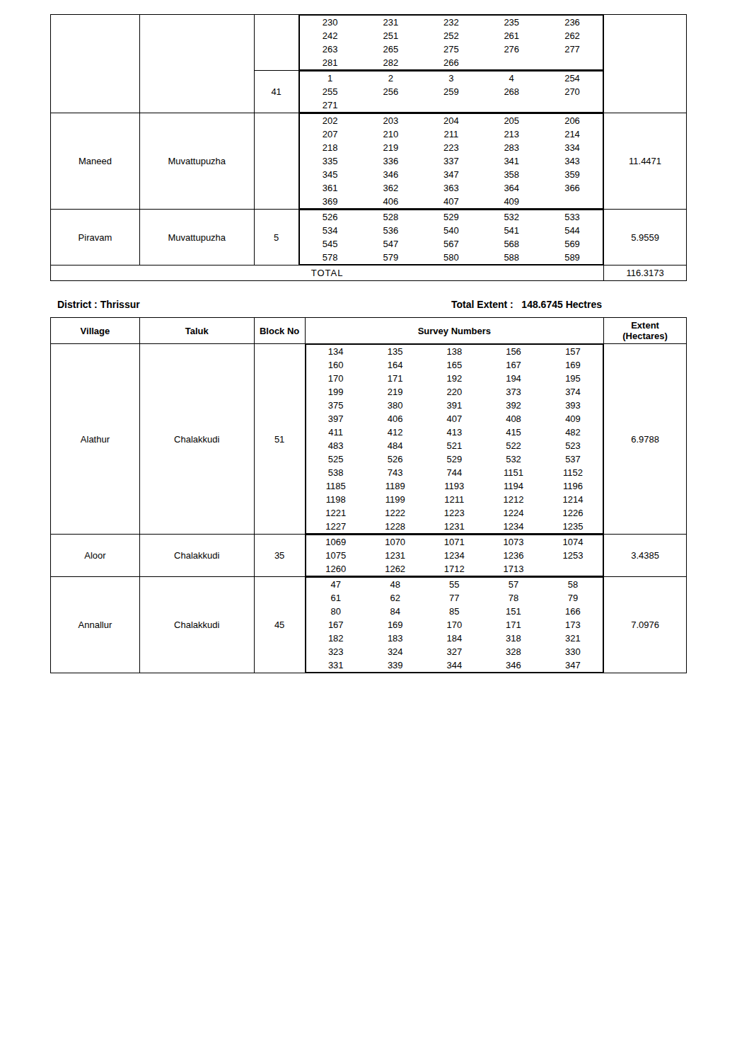| | | | / 230 / 231 / 232 / 235 / 236 / / 242 / 251 / 252 / 261 / 262 / / 263 / 265 / 275 / 276 / 277 / / 281 / 282 / 266 / / / | |
| 41 | / 1 / 2 / 3 / 4 / 254 / / 255 / 256 / 259 / 268 / 270 / / 271 / / / / / |
| Maneed | Muvattupuzha | | / 202 / 203 / 204 / 205 / 206 / / 207 / 210 / 211 / 213 / 214 / / 218 / 219 / 223 / 283 / 334 / / 335 / 336 / 337 / 341 / 343 / / 345 / 346 / 347 / 358 / 359 / / 361 / 362 / 363 / 364 / 366 / / 369 / 406 / 407 / 409 / / | 11.4471 |
| Piravam | Muvattupuzha | 5 | / 526 / 528 / 529 / 532 / 533 / / 534 / 536 / 540 / 541 / 544 / / 545 / 547 / 567 / 568 / 569 / / 578 / 579 / 580 / 588 / 589 / | 5.9559 |
| TOTAL | 116.3173 |
District : Thrissur Total Extent : 148.6745 Hectres
| Village | Taluk | Block No | Survey Numbers | Extent (Hectares) |
| --- | --- | --- | --- | --- |
| Alathur | Chalakkudi | 51 | / 134 / 135 / 138 / 156 / 157 / / 160 / 164 / 165 / 167 / 169 / / 170 / 171 / 192 / 194 / 195 / / 199 / 219 / 220 / 373 / 374 / / 375 / 380 / 391 / 392 / 393 / / 397 / 406 / 407 / 408 / 409 / / 411 / 412 / 413 / 415 / 482 / / 483 / 484 / 521 / 522 / 523 / / 525 / 526 / 529 / 532 / 537 / / 538 / 743 / 744 / 1151 / 1152 / / 1185 / 1189 / 1193 / 1194 / 1196 / / 1198 / 1199 / 1211 / 1212 / 1214 / / 1221 / 1222 / 1223 / 1224 / 1226 / / 1227 / 1228 / 1231 / 1234 / 1235 / | 6.9788 |
| Aloor | Chalakkudi | 35 | / 1069 / 1070 / 1071 / 1073 / 1074 / / 1075 / 1231 / 1234 / 1236 / 1253 / / 1260 / 1262 / 1712 / 1713 / / | 3.4385 |
| Annallur | Chalakkudi | 45 | / 47 / 48 / 55 / 57 / 58 / / 61 / 62 / 77 / 78 / 79 / / 80 / 84 / 85 / 151 / 166 / / 167 / 169 / 170 / 171 / 173 / / 182 / 183 / 184 / 318 / 321 / / 323 / 324 / 327 / 328 / 330 / / 331 / 339 / 344 / 346 / 347 / | 7.0976 |